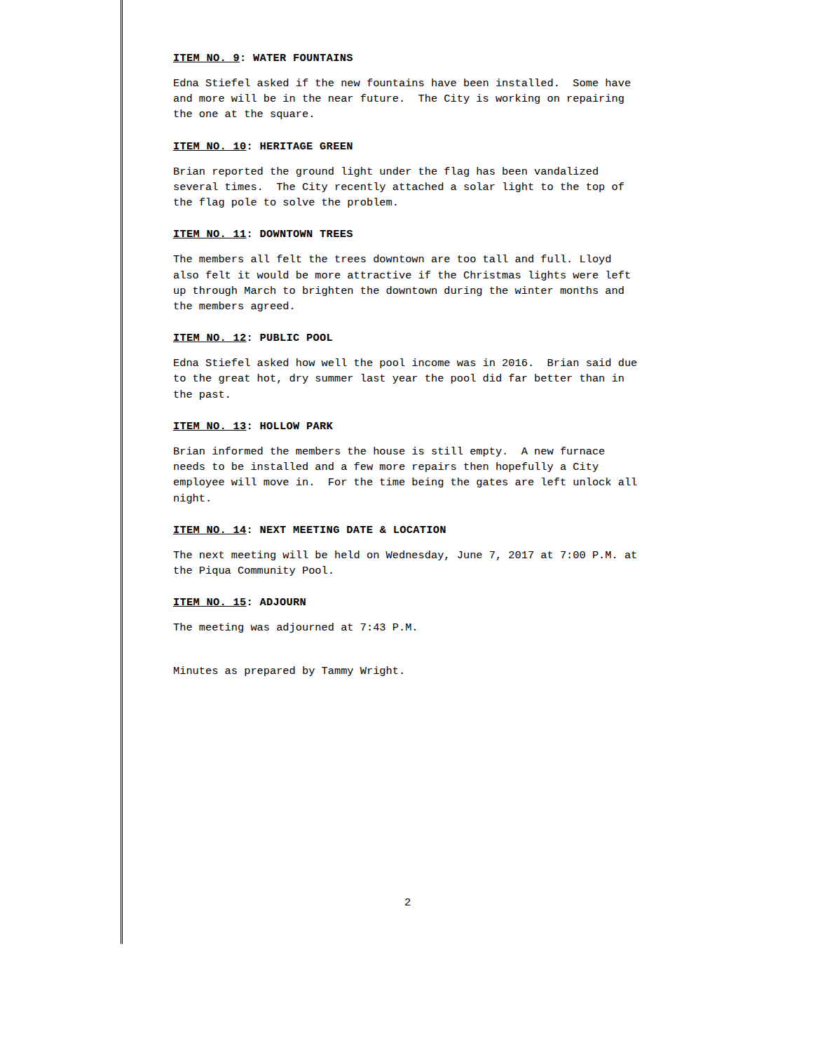ITEM NO. 9: WATER FOUNTAINS
Edna Stiefel asked if the new fountains have been installed. Some have and more will be in the near future. The City is working on repairing the one at the square.
ITEM NO. 10: HERITAGE GREEN
Brian reported the ground light under the flag has been vandalized several times. The City recently attached a solar light to the top of the flag pole to solve the problem.
ITEM NO. 11: DOWNTOWN TREES
The members all felt the trees downtown are too tall and full. Lloyd also felt it would be more attractive if the Christmas lights were left up through March to brighten the downtown during the winter months and the members agreed.
ITEM NO. 12: PUBLIC POOL
Edna Stiefel asked how well the pool income was in 2016. Brian said due to the great hot, dry summer last year the pool did far better than in the past.
ITEM NO. 13: HOLLOW PARK
Brian informed the members the house is still empty. A new furnace needs to be installed and a few more repairs then hopefully a City employee will move in. For the time being the gates are left unlock all night.
ITEM NO. 14: NEXT MEETING DATE & LOCATION
The next meeting will be held on Wednesday, June 7, 2017 at 7:00 P.M. at the Piqua Community Pool.
ITEM NO. 15: ADJOURN
The meeting was adjourned at 7:43 P.M.
Minutes as prepared by Tammy Wright.
2